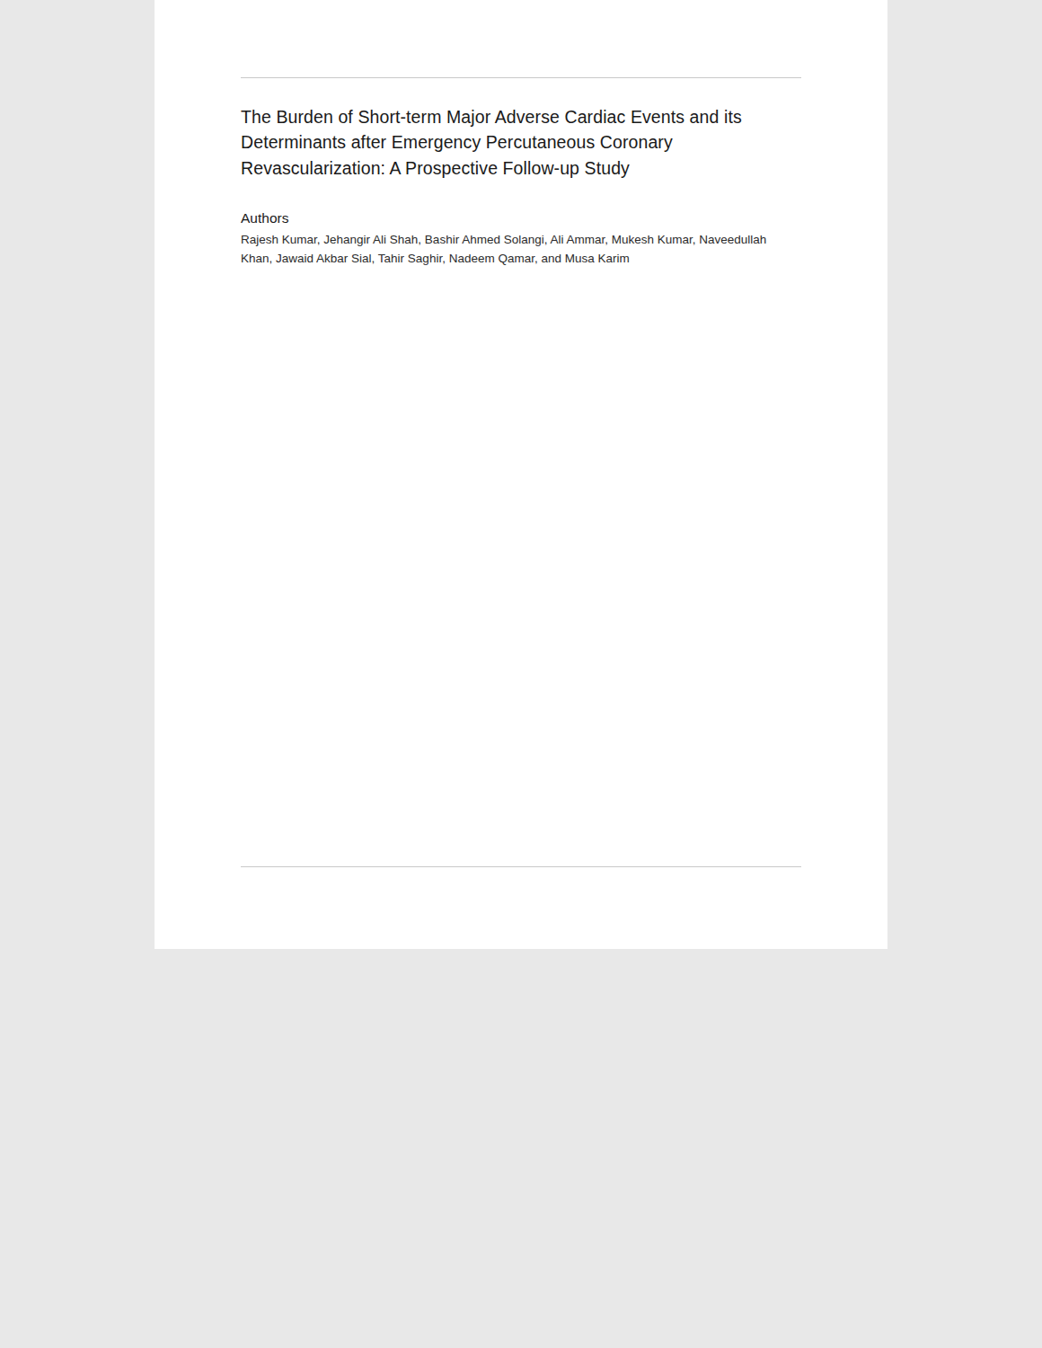The Burden of Short-term Major Adverse Cardiac Events and its Determinants after Emergency Percutaneous Coronary Revascularization: A Prospective Follow-up Study
Authors
Rajesh Kumar, Jehangir Ali Shah, Bashir Ahmed Solangi, Ali Ammar, Mukesh Kumar, Naveedullah Khan, Jawaid Akbar Sial, Tahir Saghir, Nadeem Qamar, and Musa Karim